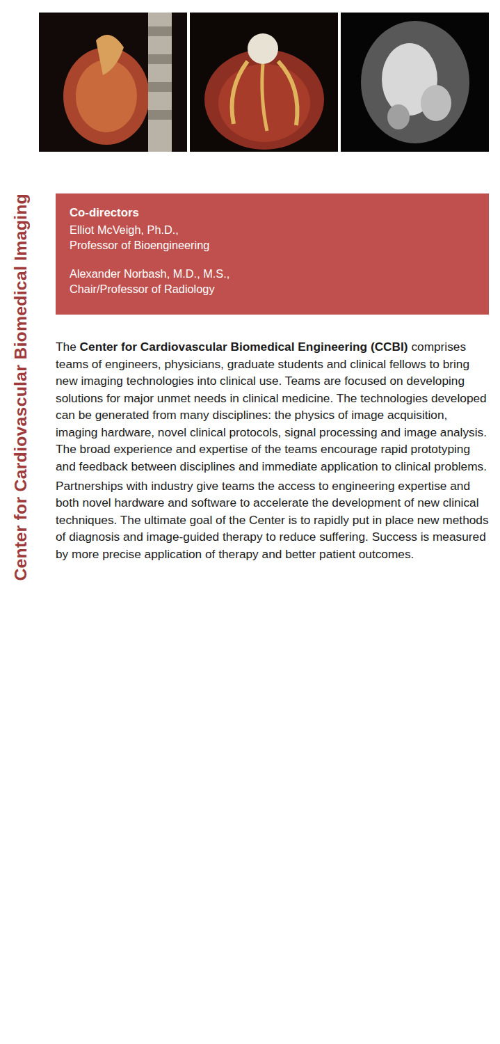Center for Cardiovascular Biomedical Imaging
Co-directors
Elliot McVeigh, Ph.D.,
Professor of Bioengineering
Alexander Norbash, M.D., M.S.,
Chair/Professor of Radiology
The Center for Cardiovascular Biomedical Engineering (CCBI) comprises teams of engineers, physicians, graduate students and clinical fellows to bring new imaging technologies into clinical use. Teams are focused on developing solutions for major unmet needs in clinical medicine. The technologies developed can be generated from many disciplines: the physics of image acquisition, imaging hardware, novel clinical protocols, signal processing and image analysis. The broad experience and expertise of the teams encourage rapid prototyping and feedback between disciplines and immediate application to clinical problems.
Partnerships with industry give teams the access to engineering expertise and both novel hardware and software to accelerate the development of new clinical techniques. The ultimate goal of the Center is to rapidly put in place new methods of diagnosis and image-guided therapy to reduce suffering. Success is measured by more precise application of therapy and better patient outcomes.